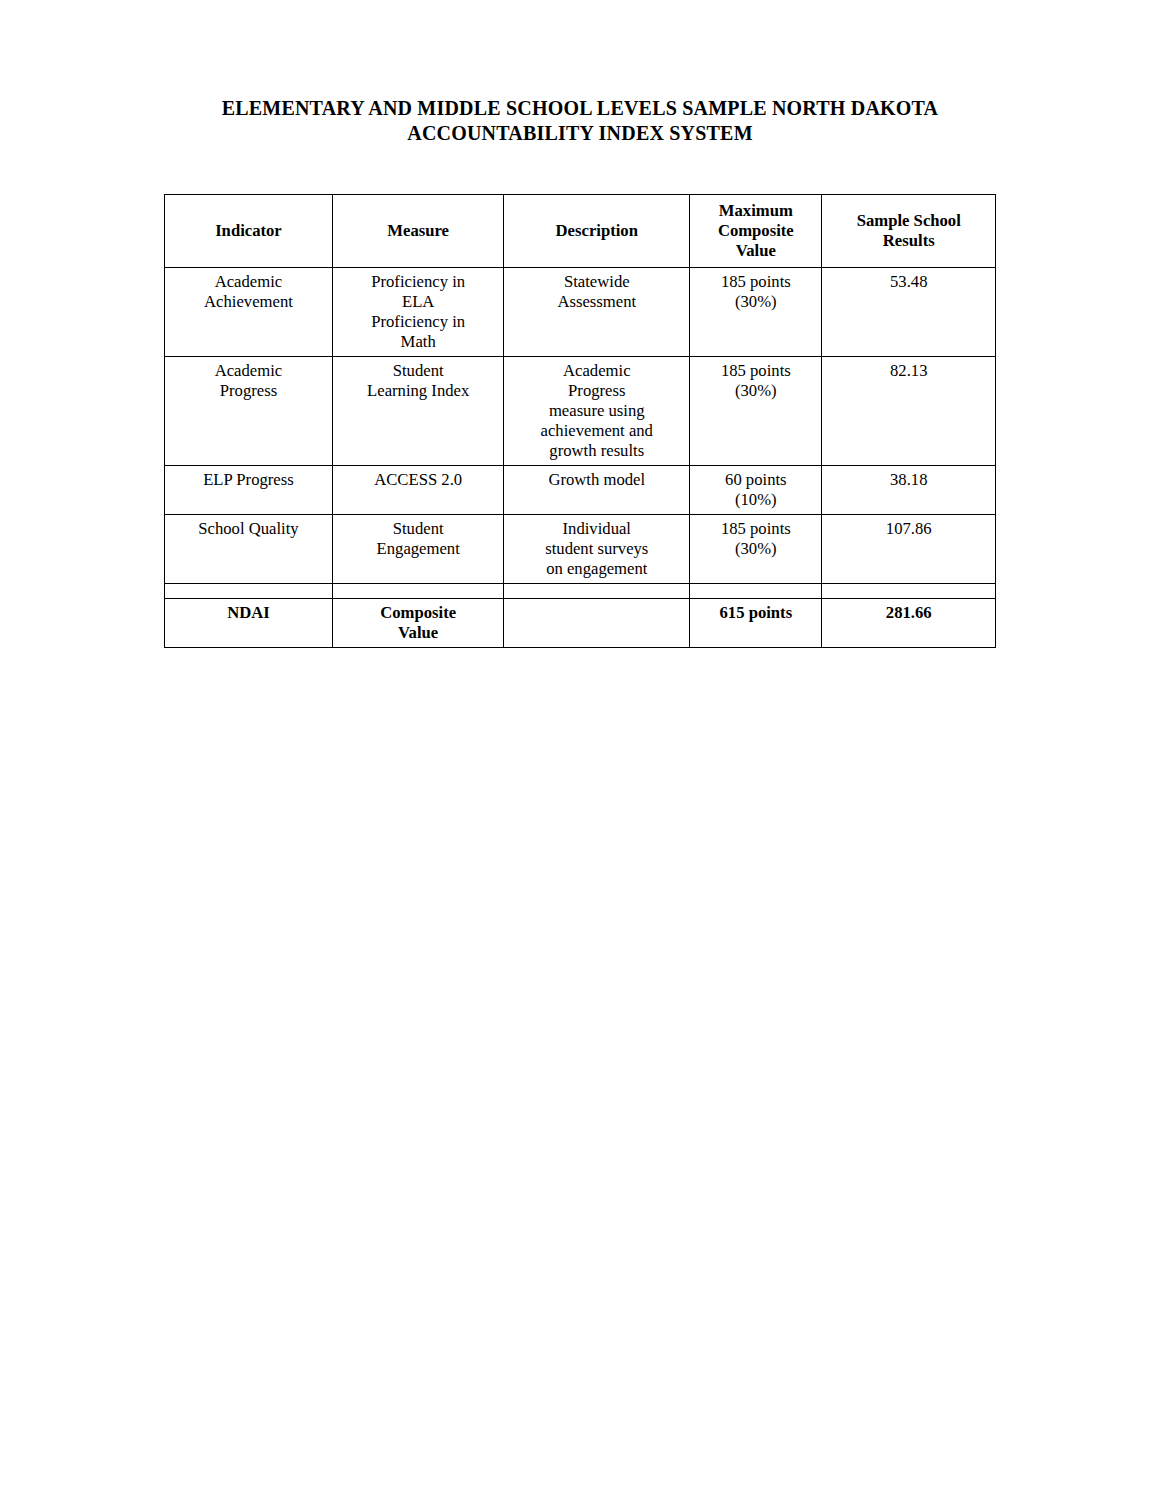Elementary and Middle School Levels Sample North Dakota
Accountability Index System
Elementary and Middle School Levels Sample North Dakota Accountability Index System
| Indicator | Measure | Description | Maximum Composite Value | Sample School Results |
| --- | --- | --- | --- | --- |
| Academic Achievement | Proficiency in ELA Proficiency in Math | Statewide Assessment | 185 points (30%) | 53.48 |
| Academic Progress | Student Learning Index | Academic Progress measure using achievement and growth results | 185 points (30%) | 82.13 |
| ELP Progress | ACCESS 2.0 | Growth model | 60 points (10%) | 38.18 |
| School Quality | Student Engagement | Individual student surveys on engagement | 185 points (30%) | 107.86 |
| NDAI | Composite Value | | 615 points | 281.66 |